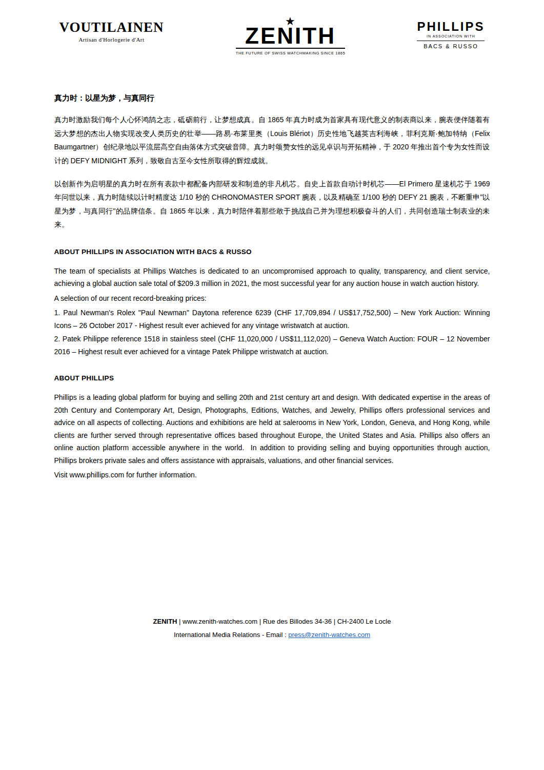VOUTILAINEN
Artisan d'Horlogerie d'Art
★
ZENITH
THE FUTURE OF SWISS WATCHMAKING SINCE 1865
PHILLIPS
IN ASSOCIATION WITH
BACS & RUSSO
真力时：以星为梦，与真同行
真力时激励我们每个人心怀鸿鹄之志，砥砺前行，让梦想成真。自 1865 年真力时成为首家具有现代意义的制表商以来，腕表便伴随着有远大梦想的杰出人物实现改变人类历史的壮举——路易·布莱里奥（Louis Blériot）历史性地飞越英吉利海峡，菲利克斯·鲍加特纳（Felix Baumgartner）创纪录地以平流层高空自由落体方式突破音障。真力时颂赞女性的远见卓识与开拓精神，于 2020 年推出首个专为女性而设计的 DEFY MIDNIGHT 系列，致敬自古至今女性所取得的辉煌成就。
以创新作为启明星的真力时在所有表款中都配备内部研发和制造的非凡机芯。自史上首款自动计时机芯——El Primero 星速机芯于 1969 年问世以来，真力时陆续以计时精度达 1/10 秒的 CHRONOMASTER SPORT 腕表，以及精确至 1/100 秒的 DEFY 21 腕表，不断重申"以星为梦，与真同行"的品牌信条。自 1865 年以来，真力时陪伴着那些敢于挑战自己并为理想积极奋斗的人们，共同创造瑞士制表业的未来。
ABOUT PHILLIPS IN ASSOCIATION WITH BACS & RUSSO
The team of specialists at Phillips Watches is dedicated to an uncompromised approach to quality, transparency, and client service, achieving a global auction sale total of $209.3 million in 2021, the most successful year for any auction house in watch auction history.
A selection of our recent record-breaking prices:
1. Paul Newman's Rolex "Paul Newman" Daytona reference 6239 (CHF 17,709,894 / US$17,752,500) – New York Auction: Winning Icons – 26 October 2017 - Highest result ever achieved for any vintage wristwatch at auction.
2. Patek Philippe reference 1518 in stainless steel (CHF 11,020,000 / US$11,112,020) – Geneva Watch Auction: FOUR – 12 November 2016 – Highest result ever achieved for a vintage Patek Philippe wristwatch at auction.
ABOUT PHILLIPS
Phillips is a leading global platform for buying and selling 20th and 21st century art and design. With dedicated expertise in the areas of 20th Century and Contemporary Art, Design, Photographs, Editions, Watches, and Jewelry, Phillips offers professional services and advice on all aspects of collecting. Auctions and exhibitions are held at salerooms in New York, London, Geneva, and Hong Kong, while clients are further served through representative offices based throughout Europe, the United States and Asia. Phillips also offers an online auction platform accessible anywhere in the world. In addition to providing selling and buying opportunities through auction, Phillips brokers private sales and offers assistance with appraisals, valuations, and other financial services.
Visit www.phillips.com for further information.
ZENITH | www.zenith-watches.com | Rue des Billodes 34-36 | CH-2400 Le Locle
International Media Relations - Email : press@zenith-watches.com